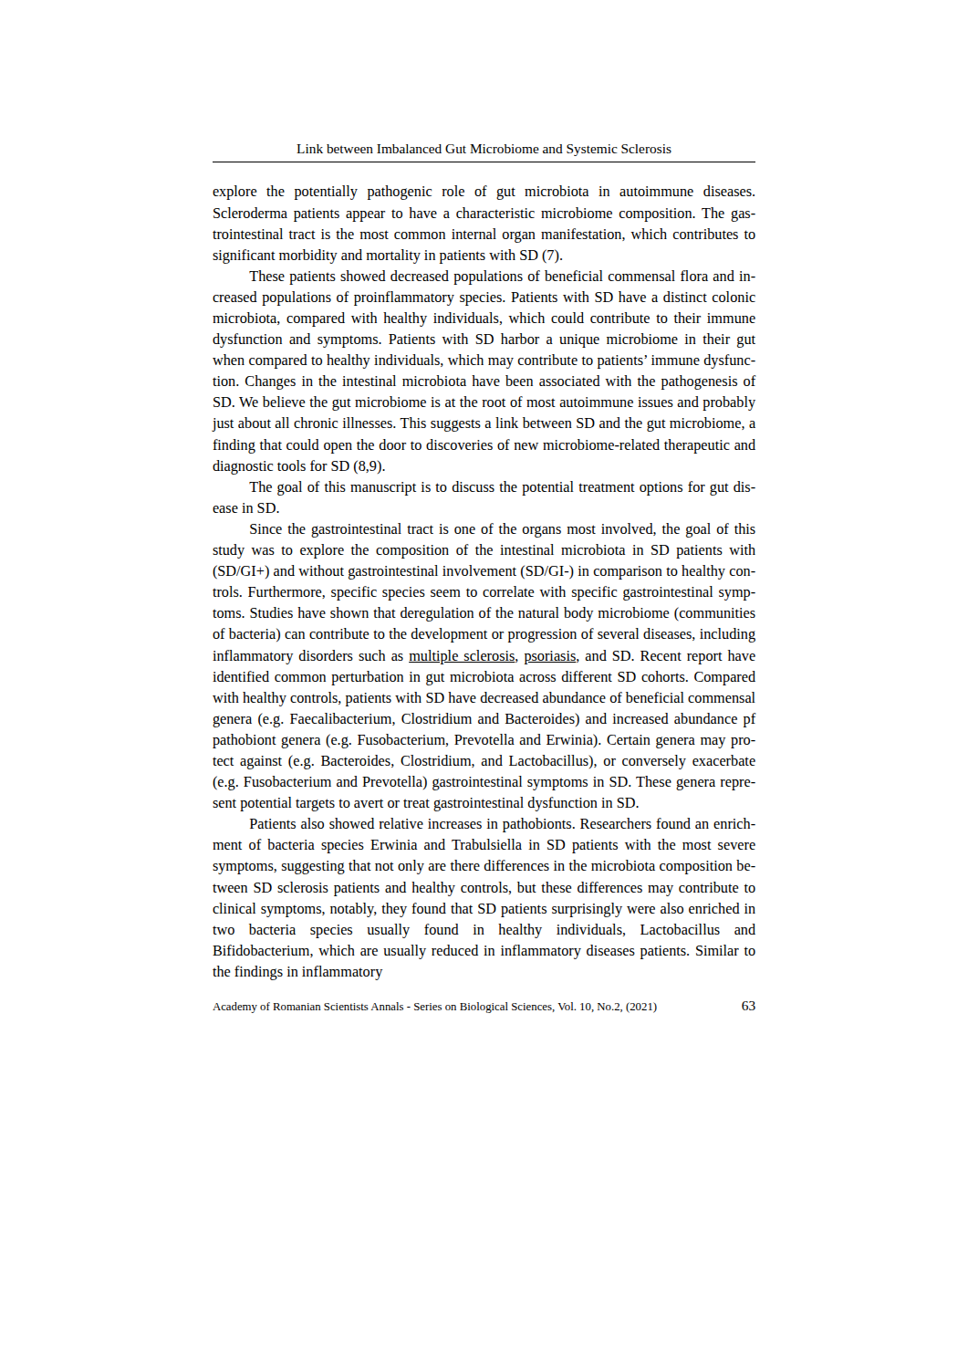Link between Imbalanced Gut Microbiome and Systemic Sclerosis
explore the potentially pathogenic role of gut microbiota in autoimmune diseases. Scleroderma patients appear to have a characteristic microbiome composition. The gastrointestinal tract is the most common internal organ manifestation, which contributes to significant morbidity and mortality in patients with SD (7).
These patients showed decreased populations of beneficial commensal flora and increased populations of proinflammatory species. Patients with SD have a distinct colonic microbiota, compared with healthy individuals, which could contribute to their immune dysfunction and symptoms. Patients with SD harbor a unique microbiome in their gut when compared to healthy individuals, which may contribute to patients’ immune dysfunction. Changes in the intestinal microbiota have been associated with the pathogenesis of SD. We believe the gut microbiome is at the root of most autoimmune issues and probably just about all chronic illnesses. This suggests a link between SD and the gut microbiome, a finding that could open the door to discoveries of new microbiome-related therapeutic and diagnostic tools for SD (8,9).
The goal of this manuscript is to discuss the potential treatment options for gut disease in SD.
Since the gastrointestinal tract is one of the organs most involved, the goal of this study was to explore the composition of the intestinal microbiota in SD patients with (SD/GI+) and without gastrointestinal involvement (SD/GI-) in comparison to healthy controls. Furthermore, specific species seem to correlate with specific gastrointestinal symptoms. Studies have shown that deregulation of the natural body microbiome (communities of bacteria) can contribute to the development or progression of several diseases, including inflammatory disorders such as multiple sclerosis, psoriasis, and SD. Recent report have identified common perturbation in gut microbiota across different SD cohorts. Compared with healthy controls, patients with SD have decreased abundance of beneficial commensal genera (e.g. Faecalibacterium, Clostridium and Bacteroides) and increased abundance pf pathobiont genera (e.g. Fusobacterium, Prevotella and Erwinia). Certain genera may protect against (e.g. Bacteroides, Clostridium, and Lactobacillus), or conversely exacerbate (e.g. Fusobacterium and Prevotella) gastrointestinal symptoms in SD. These genera represent potential targets to avert or treat gastrointestinal dysfunction in SD.
Patients also showed relative increases in pathobionts. Researchers found an enrichment of bacteria species Erwinia and Trabulsiella in SD patients with the most severe symptoms, suggesting that not only are there differences in the microbiota composition between SD sclerosis patients and healthy controls, but these differences may contribute to clinical symptoms, notably, they found that SD patients surprisingly were also enriched in two bacteria species usually found in healthy individuals, Lactobacillus and Bifidobacterium, which are usually reduced in inflammatory diseases patients. Similar to the findings in inflammatory
Academy of Romanian Scientists Annals - Series on Biological Sciences, Vol. 10, No.2, (2021) 63